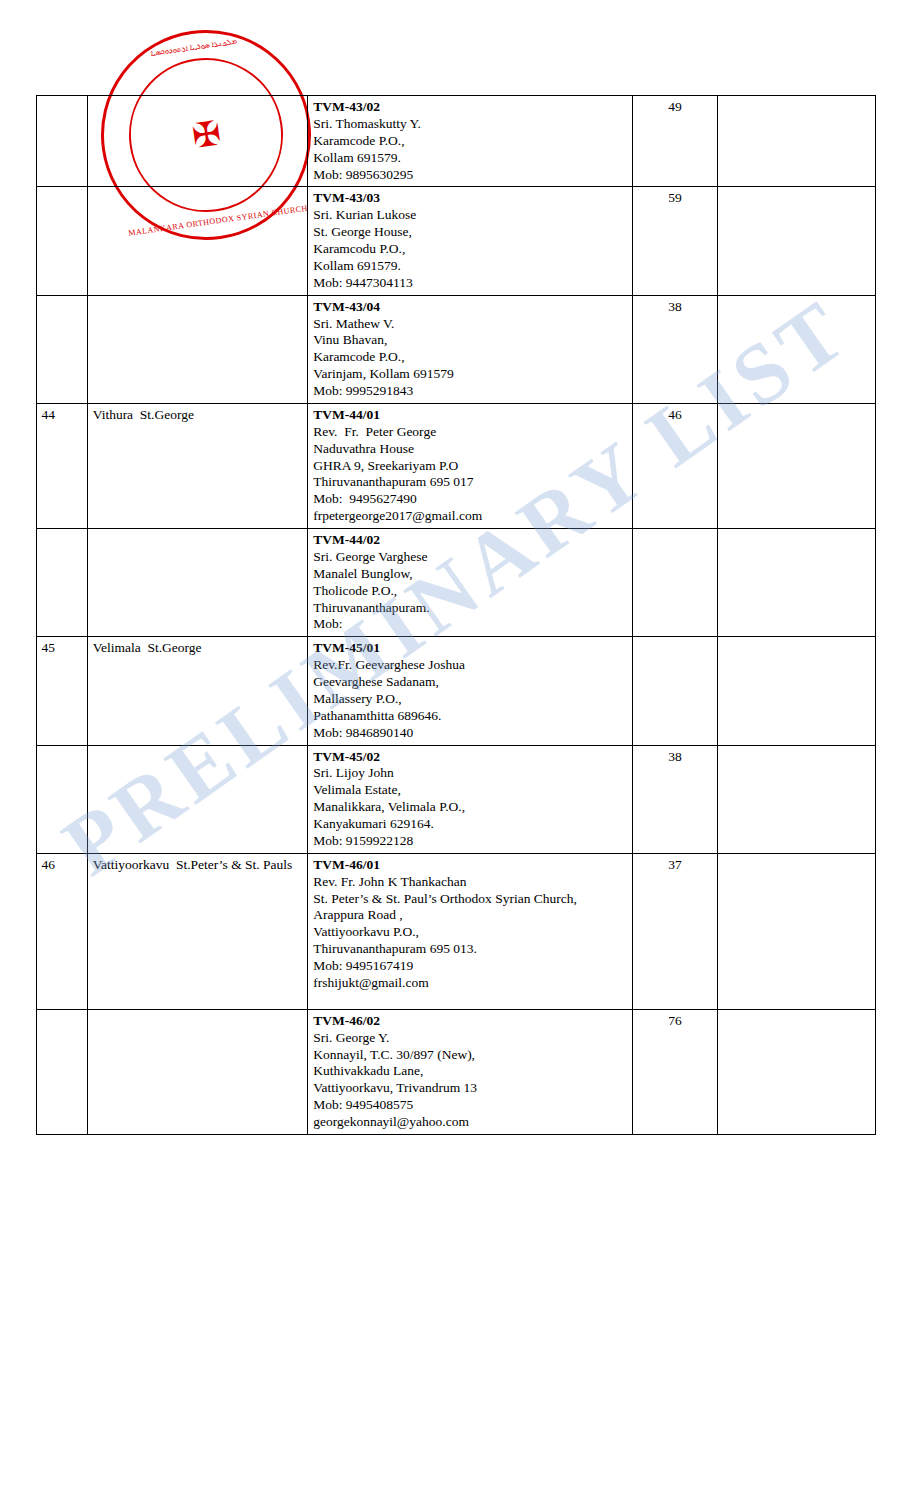ܡܠܟܢܪܐ ܣܘܪܝܝܐ ܐܪܬܘܕܘܟܣܝܐ
✠
MALANKARA ORTHODOX SYRIAN CHURCH
PRELIMINARY LIST
| | | TVM-43/02 Sri. Thomaskutty Y. Karamcode P.O., Kollam 691579. Mob: 9895630295 | 49 | |
| | | TVM-43/03 Sri. Kurian Lukose St. George House, Karamcodu P.O., Kollam 691579. Mob: 9447304113 | 59 | |
| | | TVM-43/04 Sri. Mathew V. Vinu Bhavan, Karamcode P.O., Varinjam, Kollam 691579 Mob: 9995291843 | 38 | |
| 44 | Vithura St.George | TVM-44/01 Rev. Fr. Peter George Naduvathra House GHRA 9, Sreekariyam P.O Thiruvananthapuram 695 017 Mob: 9495627490 frpetergeorge2017@gmail.com | 46 | |
| | | TVM-44/02 Sri. George Varghese Manalel Bunglow, Tholicode P.O., Thiruvananthapuram. Mob: | | |
| 45 | Velimala St.George | TVM-45/01 Rev.Fr. Geevarghese Joshua Geevarghese Sadanam, Mallassery P.O., Pathanamthitta 689646. Mob: 9846890140 | | |
| | | TVM-45/02 Sri. Lijoy John Velimala Estate, Manalikkara, Velimala P.O., Kanyakumari 629164. Mob: 9159922128 | 38 | |
| 46 | Vattiyoorkavu St.Peter’s & St. Pauls | TVM-46/01 Rev. Fr. John K Thankachan St. Peter’s & St. Paul’s Orthodox Syrian Church, Arappura Road , Vattiyoorkavu P.O., Thiruvananthapuram 695 013. Mob: 9495167419 frshijukt@gmail.com | 37 | |
| | | TVM-46/02 Sri. George Y. Konnayil, T.C. 30/897 (New), Kuthivakkadu Lane, Vattiyoorkavu, Trivandrum 13 Mob: 9495408575 georgekonnayil@yahoo.com | 76 | |